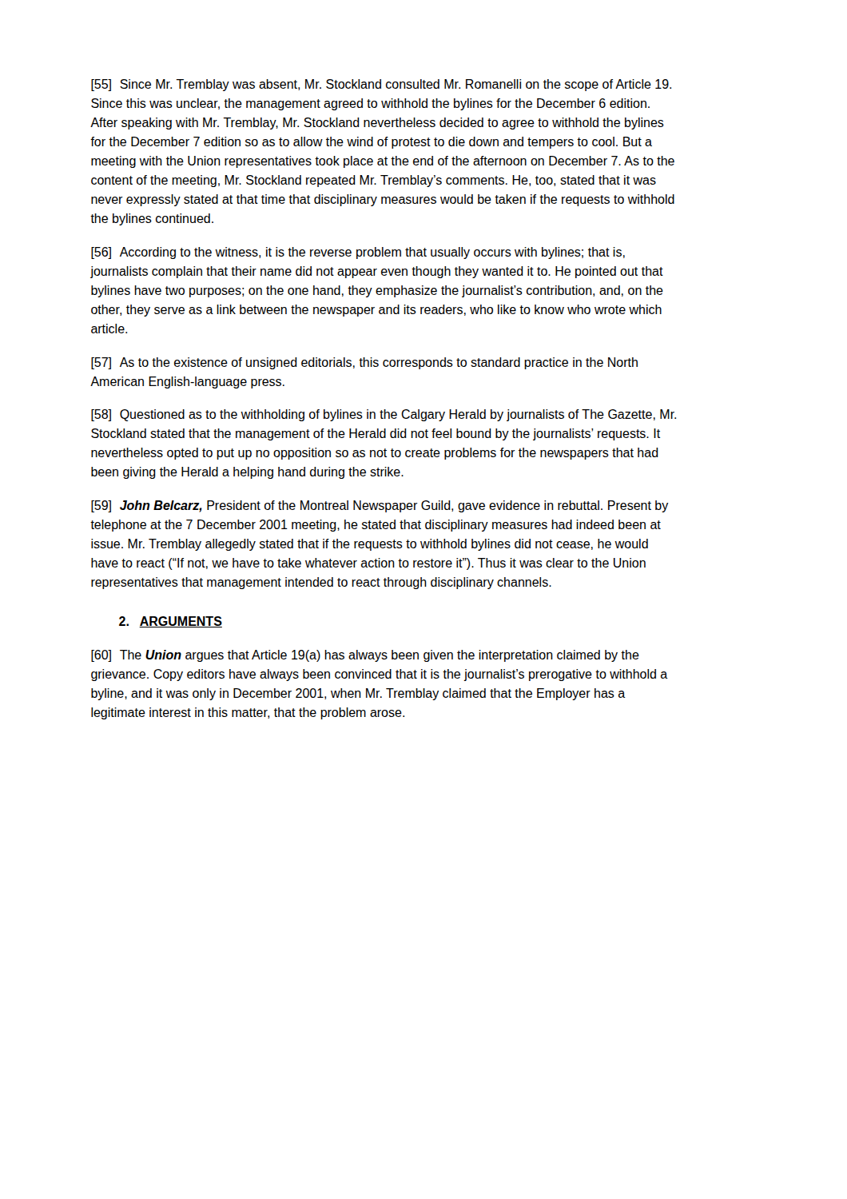[55] Since Mr. Tremblay was absent, Mr. Stockland consulted Mr. Romanelli on the scope of Article 19. Since this was unclear, the management agreed to withhold the bylines for the December 6 edition. After speaking with Mr. Tremblay, Mr. Stockland nevertheless decided to agree to withhold the bylines for the December 7 edition so as to allow the wind of protest to die down and tempers to cool. But a meeting with the Union representatives took place at the end of the afternoon on December 7. As to the content of the meeting, Mr. Stockland repeated Mr. Tremblay’s comments. He, too, stated that it was never expressly stated at that time that disciplinary measures would be taken if the requests to withhold the bylines continued.
[56] According to the witness, it is the reverse problem that usually occurs with bylines; that is, journalists complain that their name did not appear even though they wanted it to. He pointed out that bylines have two purposes; on the one hand, they emphasize the journalist’s contribution, and, on the other, they serve as a link between the newspaper and its readers, who like to know who wrote which article.
[57] As to the existence of unsigned editorials, this corresponds to standard practice in the North American English-language press.
[58] Questioned as to the withholding of bylines in the Calgary Herald by journalists of The Gazette, Mr. Stockland stated that the management of the Herald did not feel bound by the journalists’ requests. It nevertheless opted to put up no opposition so as not to create problems for the newspapers that had been giving the Herald a helping hand during the strike.
[59] John Belcarz, President of the Montreal Newspaper Guild, gave evidence in rebuttal. Present by telephone at the 7 December 2001 meeting, he stated that disciplinary measures had indeed been at issue. Mr. Tremblay allegedly stated that if the requests to withhold bylines did not cease, he would have to react (“If not, we have to take whatever action to restore it”). Thus it was clear to the Union representatives that management intended to react through disciplinary channels.
2. ARGUMENTS
[60] The Union argues that Article 19(a) has always been given the interpretation claimed by the grievance. Copy editors have always been convinced that it is the journalist’s prerogative to withhold a byline, and it was only in December 2001, when Mr. Tremblay claimed that the Employer has a legitimate interest in this matter, that the problem arose.